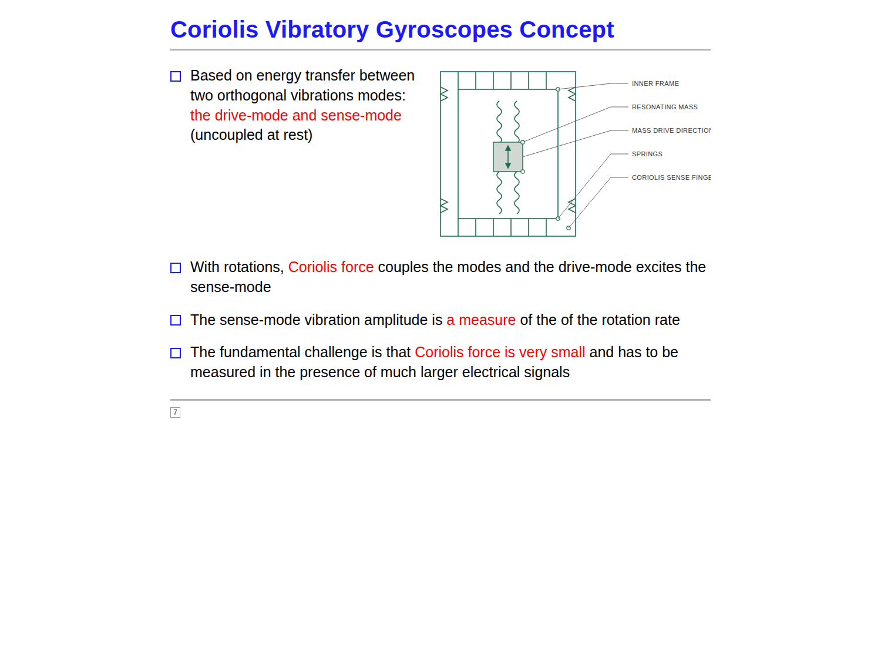Coriolis Vibratory Gyroscopes Concept
Based on energy transfer between two orthogonal vibrations modes: the drive-mode and sense-mode (uncoupled at rest)
INNER FRAME RESONATING MASS MASS DRIVE DIRECTION SPRINGS CORIOLIS SENSE FINGERS
With rotations, Coriolis force couples the modes and the drive-mode excites the sense-mode
The sense-mode vibration amplitude is a measure of the of the rotation rate
The fundamental challenge is that Coriolis force is very small and has to be measured in the presence of much larger electrical signals
7